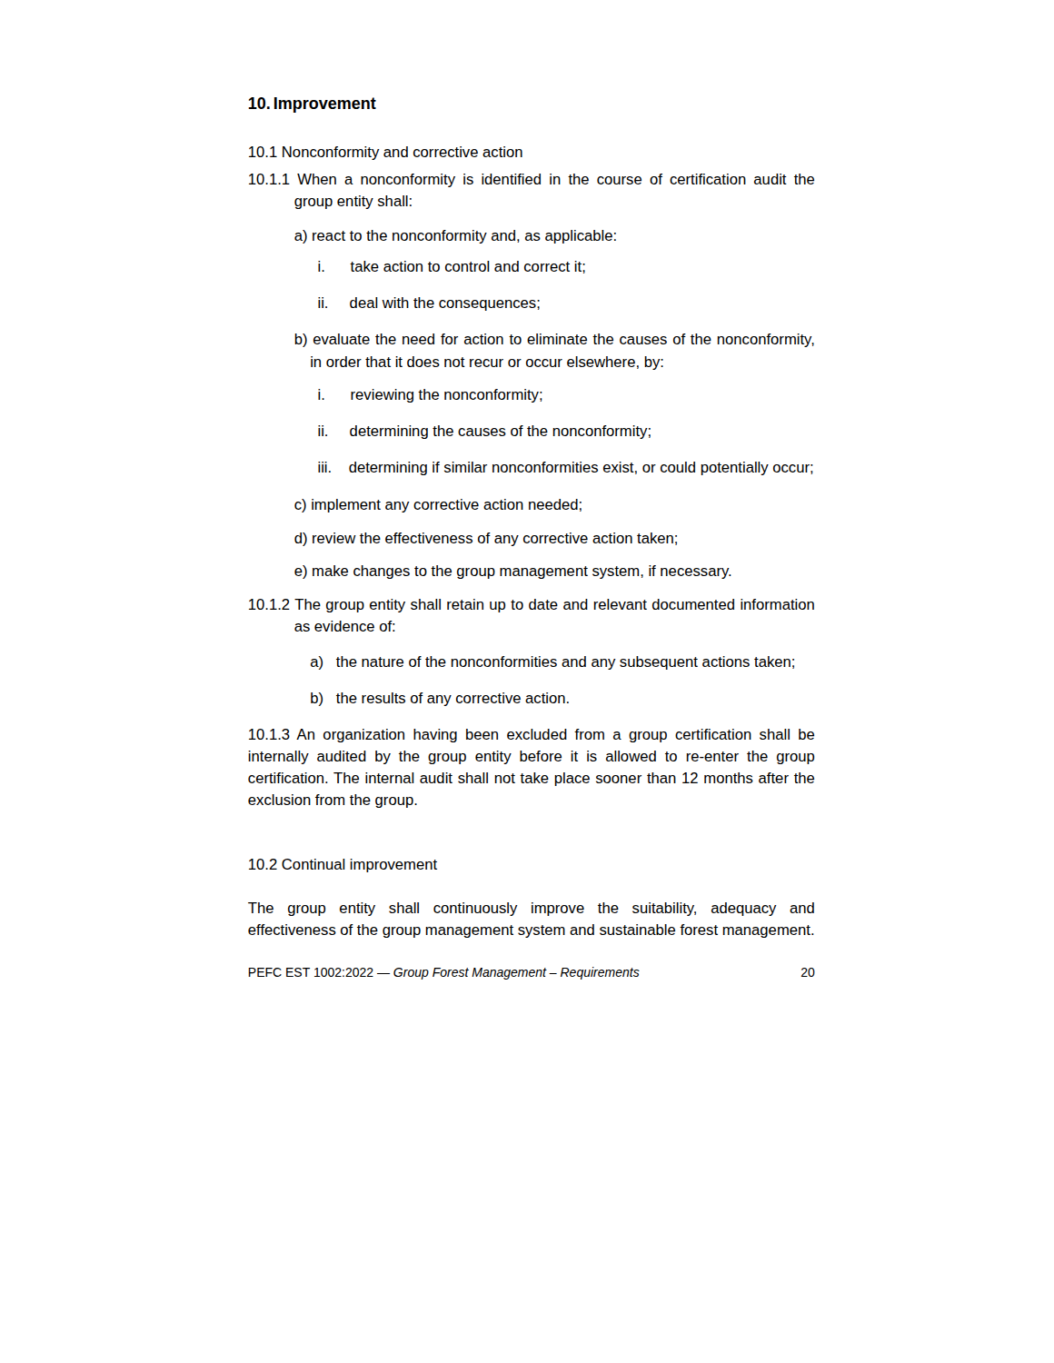10. Improvement
10.1 Nonconformity and corrective action
10.1.1 When a nonconformity is identified in the course of certification audit the group entity shall:
a) react to the nonconformity and, as applicable:
i. take action to control and correct it;
ii. deal with the consequences;
b) evaluate the need for action to eliminate the causes of the nonconformity, in order that it does not recur or occur elsewhere, by:
i. reviewing the nonconformity;
ii. determining the causes of the nonconformity;
iii. determining if similar nonconformities exist, or could potentially occur;
c) implement any corrective action needed;
d) review the effectiveness of any corrective action taken;
e) make changes to the group management system, if necessary.
10.1.2 The group entity shall retain up to date and relevant documented information as evidence of:
a) the nature of the nonconformities and any subsequent actions taken;
b) the results of any corrective action.
10.1.3 An organization having been excluded from a group certification shall be internally audited by the group entity before it is allowed to re-enter the group certification. The internal audit shall not take place sooner than 12 months after the exclusion from the group.
10.2 Continual improvement
The group entity shall continuously improve the suitability, adequacy and effectiveness of the group management system and sustainable forest management.
PEFC EST 1002:2022 — Group Forest Management – Requirements 20